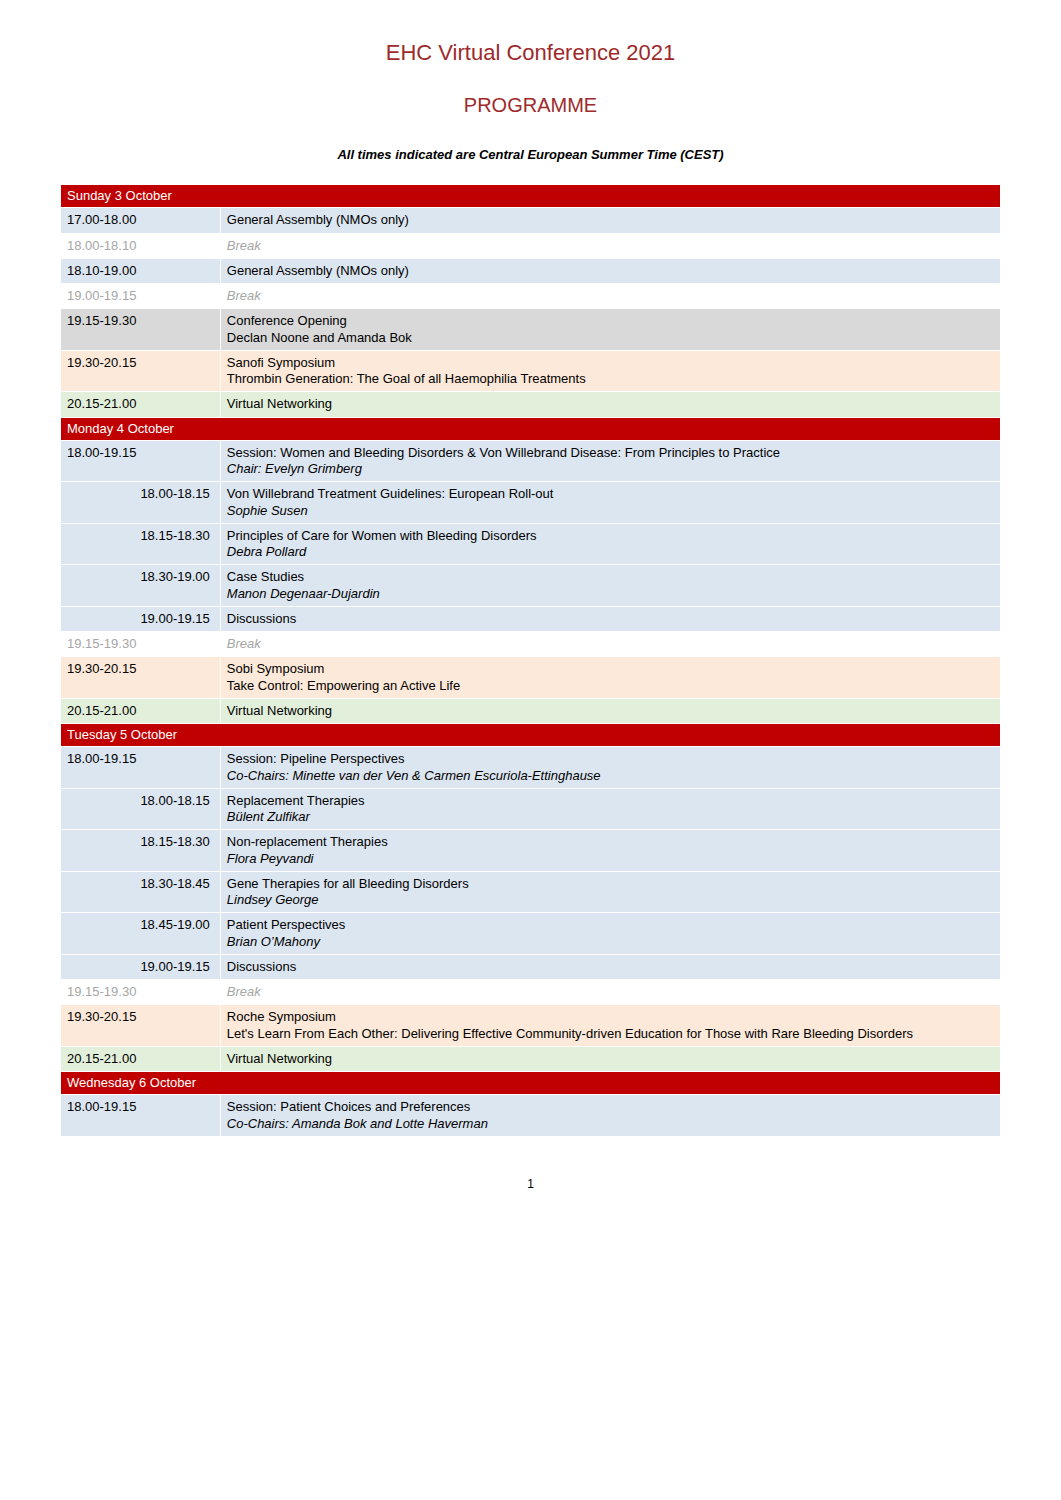EHC Virtual Conference 2021
PROGRAMME
All times indicated are Central European Summer Time (CEST)
| Sunday 3 October |
| 17.00-18.00 | General Assembly (NMOs only) |
| 18.00-18.10 | Break |
| 18.10-19.00 | General Assembly (NMOs only) |
| 19.00-19.15 | Break |
| 19.15-19.30 | Conference Opening Declan Noone and Amanda Bok |
| 19.30-20.15 | Sanofi Symposium Thrombin Generation: The Goal of all Haemophilia Treatments |
| 20.15-21.00 | Virtual Networking |
| Monday 4 October |
| 18.00-19.15 | Session: Women and Bleeding Disorders & Von Willebrand Disease: From Principles to Practice Chair: Evelyn Grimberg |
| 18.00-18.15 | Von Willebrand Treatment Guidelines: European Roll-out Sophie Susen |
| 18.15-18.30 | Principles of Care for Women with Bleeding Disorders Debra Pollard |
| 18.30-19.00 | Case Studies Manon Degenaar-Dujardin |
| 19.00-19.15 | Discussions |
| 19.15-19.30 | Break |
| 19.30-20.15 | Sobi Symposium Take Control: Empowering an Active Life |
| 20.15-21.00 | Virtual Networking |
| Tuesday 5 October |
| 18.00-19.15 | Session: Pipeline Perspectives Co-Chairs: Minette van der Ven & Carmen Escuriola-Ettinghause |
| 18.00-18.15 | Replacement Therapies Bülent Zulfikar |
| 18.15-18.30 | Non-replacement Therapies Flora Peyvandi |
| 18.30-18.45 | Gene Therapies for all Bleeding Disorders Lindsey George |
| 18.45-19.00 | Patient Perspectives Brian O’Mahony |
| 19.00-19.15 | Discussions |
| 19.15-19.30 | Break |
| 19.30-20.15 | Roche Symposium Let's Learn From Each Other: Delivering Effective Community-driven Education for Those with Rare Bleeding Disorders |
| 20.15-21.00 | Virtual Networking |
| Wednesday 6 October |
| 18.00-19.15 | Session: Patient Choices and Preferences Co-Chairs: Amanda Bok and Lotte Haverman |
1